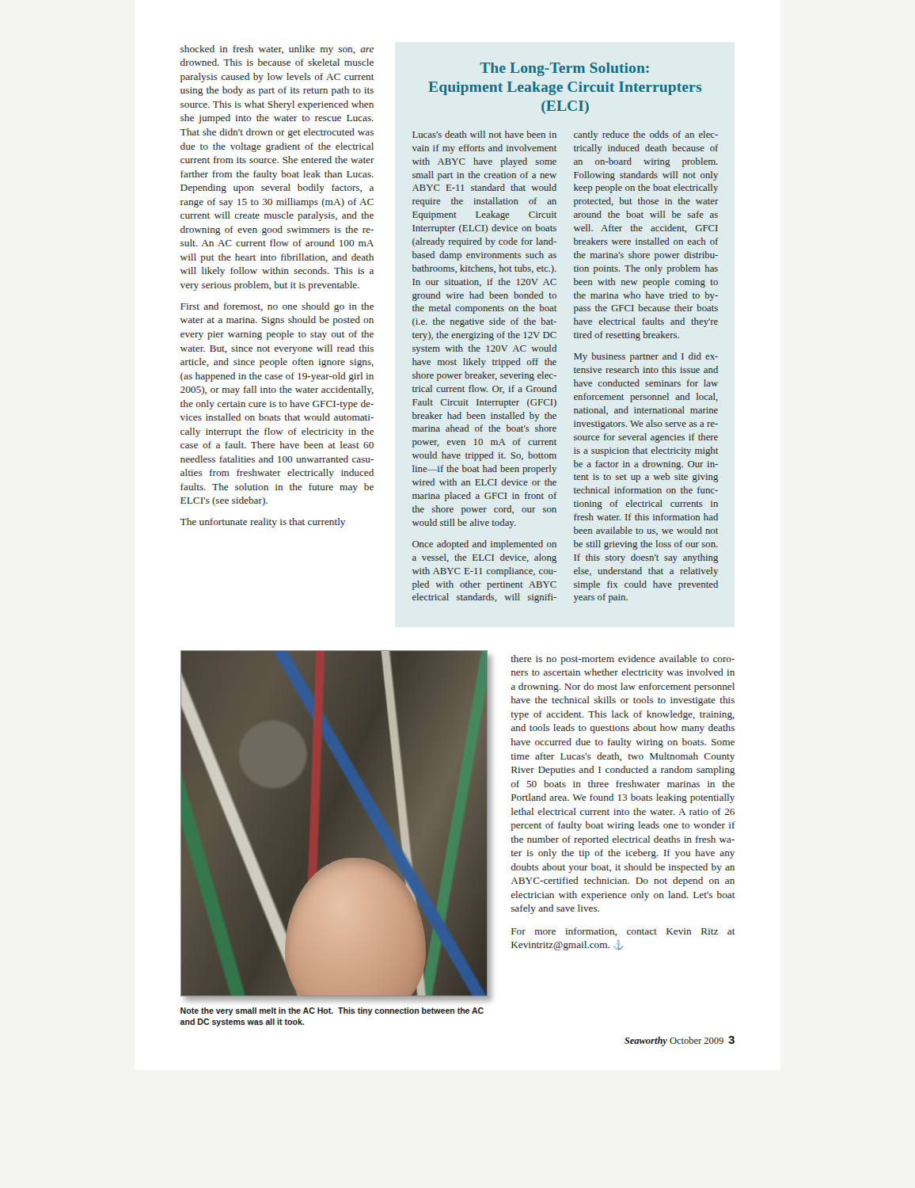shocked in fresh water, unlike my son, are drowned. This is because of skeletal muscle paralysis caused by low levels of AC current using the body as part of its return path to its source. This is what Sheryl experienced when she jumped into the water to rescue Lucas. That she didn't drown or get electrocuted was due to the voltage gradient of the electrical current from its source. She entered the water farther from the faulty boat leak than Lucas. Depending upon several bodily factors, a range of say 15 to 30 milliamps (mA) of AC current will create muscle paralysis, and the drowning of even good swimmers is the result. An AC current flow of around 100 mA will put the heart into fibrillation, and death will likely follow within seconds. This is a very serious problem, but it is preventable.
First and foremost, no one should go in the water at a marina. Signs should be posted on every pier warning people to stay out of the water. But, since not everyone will read this article, and since people often ignore signs, (as happened in the case of 19-year-old girl in 2005), or may fall into the water accidentally, the only certain cure is to have GFCI-type devices installed on boats that would automatically interrupt the flow of electricity in the case of a fault. There have been at least 60 needless fatalities and 100 unwarranted casualties from freshwater electrically induced faults. The solution in the future may be ELCI's (see sidebar).
The unfortunate reality is that currently
The Long-Term Solution:
Equipment Leakage Circuit Interrupters (ELCI)
Lucas's death will not have been in vain if my efforts and involvement with ABYC have played some small part in the creation of a new ABYC E-11 standard that would require the installation of an Equipment Leakage Circuit Interrupter (ELCI) device on boats (already required by code for land-based damp environments such as bathrooms, kitchens, hot tubs, etc.). In our situation, if the 120V AC ground wire had been bonded to the metal components on the boat (i.e. the negative side of the battery), the energizing of the 12V DC system with the 120V AC would have most likely tripped off the shore power breaker, severing electrical current flow. Or, if a Ground Fault Circuit Interrupter (GFCI) breaker had been installed by the marina ahead of the boat's shore power, even 10 mA of current would have tripped it. So, bottom line—if the boat had been properly wired with an ELCI device or the marina placed a GFCI in front of the shore power cord, our son would still be alive today.
Once adopted and implemented on a vessel, the ELCI device, along with ABYC E-11 compliance, coupled with other pertinent ABYC electrical standards, will significantly reduce the odds of an electrically induced death because of an on-board wiring problem. Following standards will not only keep people on the boat electrically protected, but those in the water around the boat will be safe as well. After the accident, GFCI breakers were installed on each of the marina's shore power distribution points. The only problem has been with new people coming to the marina who have tried to bypass the GFCI because their boats have electrical faults and they're tired of resetting breakers.
My business partner and I did extensive research into this issue and have conducted seminars for law enforcement personnel and local, national, and international marine investigators. We also serve as a resource for several agencies if there is a suspicion that electricity might be a factor in a drowning. Our intent is to set up a web site giving technical information on the functioning of electrical currents in fresh water. If this information had been available to us, we would not be still grieving the loss of our son. If this story doesn't say anything else, understand that a relatively simple fix could have prevented years of pain.
Note the very small melt in the AC Hot. This tiny connection between the AC and DC systems was all it took.
there is no post-mortem evidence available to coroners to ascertain whether electricity was involved in a drowning. Nor do most law enforcement personnel have the technical skills or tools to investigate this type of accident. This lack of knowledge, training, and tools leads to questions about how many deaths have occurred due to faulty wiring on boats. Some time after Lucas's death, two Multnomah County River Deputies and I conducted a random sampling of 50 boats in three freshwater marinas in the Portland area. We found 13 boats leaking potentially lethal electrical current into the water. A ratio of 26 percent of faulty boat wiring leads one to wonder if the number of reported electrical deaths in fresh water is only the tip of the iceberg. If you have any doubts about your boat, it should be inspected by an ABYC-certified technician. Do not depend on an electrician with experience only on land. Let's boat safely and save lives.
For more information, contact Kevin Ritz at Kevintritz@gmail.com. ⚓
Seaworthy October 20093